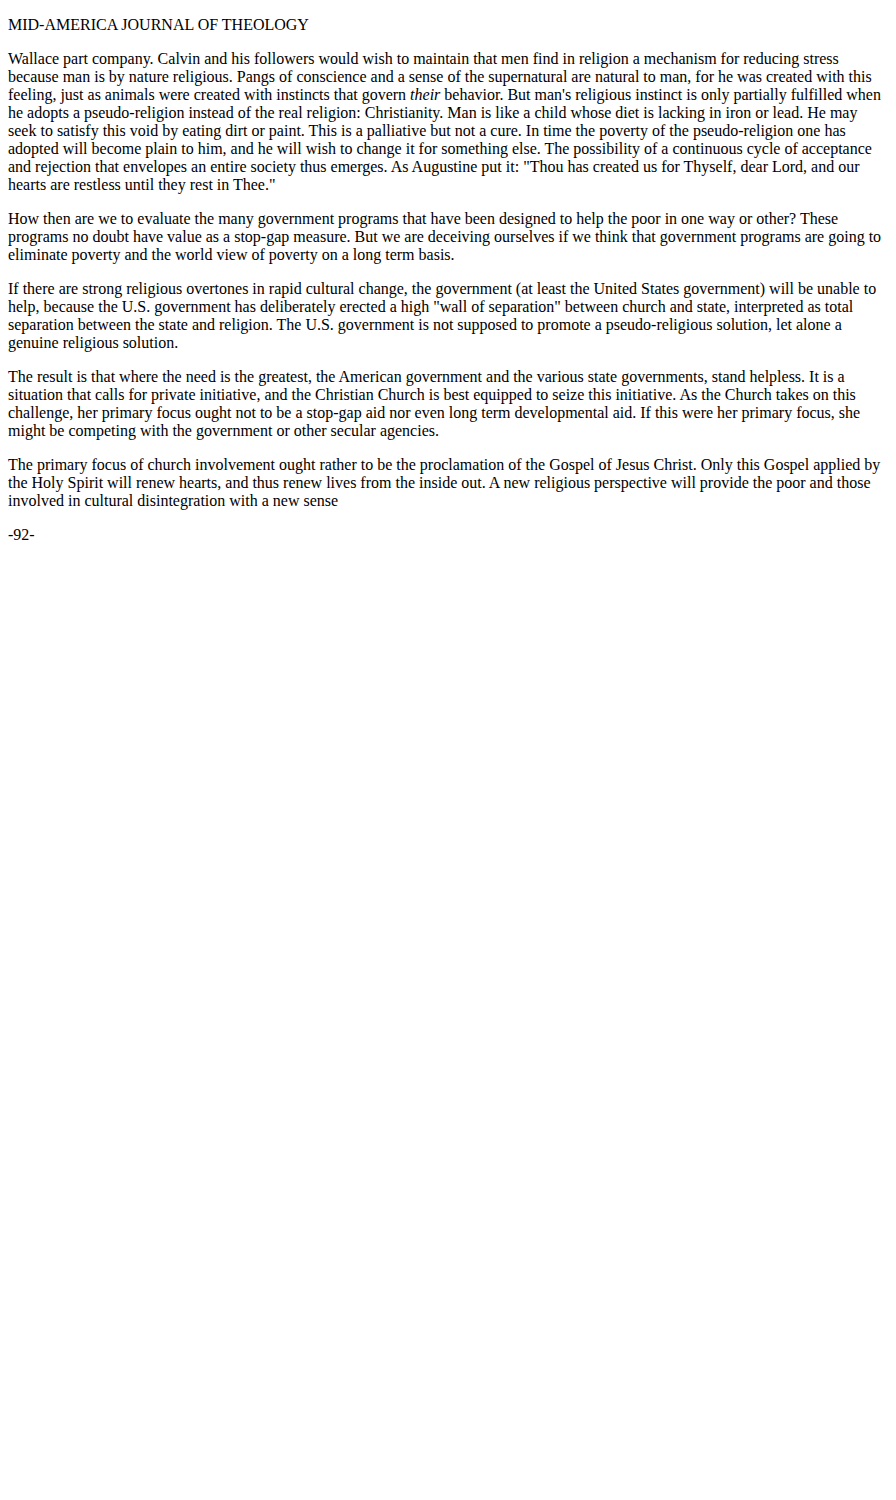MID-AMERICA JOURNAL OF THEOLOGY
Wallace part company. Calvin and his followers would wish to maintain that men find in religion a mechanism for reducing stress because man is by nature religious. Pangs of conscience and a sense of the supernatural are natural to man, for he was created with this feeling, just as animals were created with instincts that govern their behavior. But man's religious instinct is only partially fulfilled when he adopts a pseudo-religion instead of the real religion: Christianity. Man is like a child whose diet is lacking in iron or lead. He may seek to satisfy this void by eating dirt or paint. This is a palliative but not a cure. In time the poverty of the pseudo-religion one has adopted will become plain to him, and he will wish to change it for something else. The possibility of a continuous cycle of acceptance and rejection that envelopes an entire society thus emerges. As Augustine put it: "Thou has created us for Thyself, dear Lord, and our hearts are restless until they rest in Thee."
How then are we to evaluate the many government programs that have been designed to help the poor in one way or other? These programs no doubt have value as a stop-gap measure. But we are deceiving ourselves if we think that government programs are going to eliminate poverty and the world view of poverty on a long term basis.
If there are strong religious overtones in rapid cultural change, the government (at least the United States government) will be unable to help, because the U.S. government has deliberately erected a high "wall of separation" between church and state, interpreted as total separation between the state and religion. The U.S. government is not supposed to promote a pseudo-religious solution, let alone a genuine religious solution.
The result is that where the need is the greatest, the American government and the various state governments, stand helpless. It is a situation that calls for private initiative, and the Christian Church is best equipped to seize this initiative. As the Church takes on this challenge, her primary focus ought not to be a stop-gap aid nor even long term developmental aid. If this were her primary focus, she might be competing with the government or other secular agencies.
The primary focus of church involvement ought rather to be the proclamation of the Gospel of Jesus Christ. Only this Gospel applied by the Holy Spirit will renew hearts, and thus renew lives from the inside out. A new religious perspective will provide the poor and those involved in cultural disintegration with a new sense
-92-